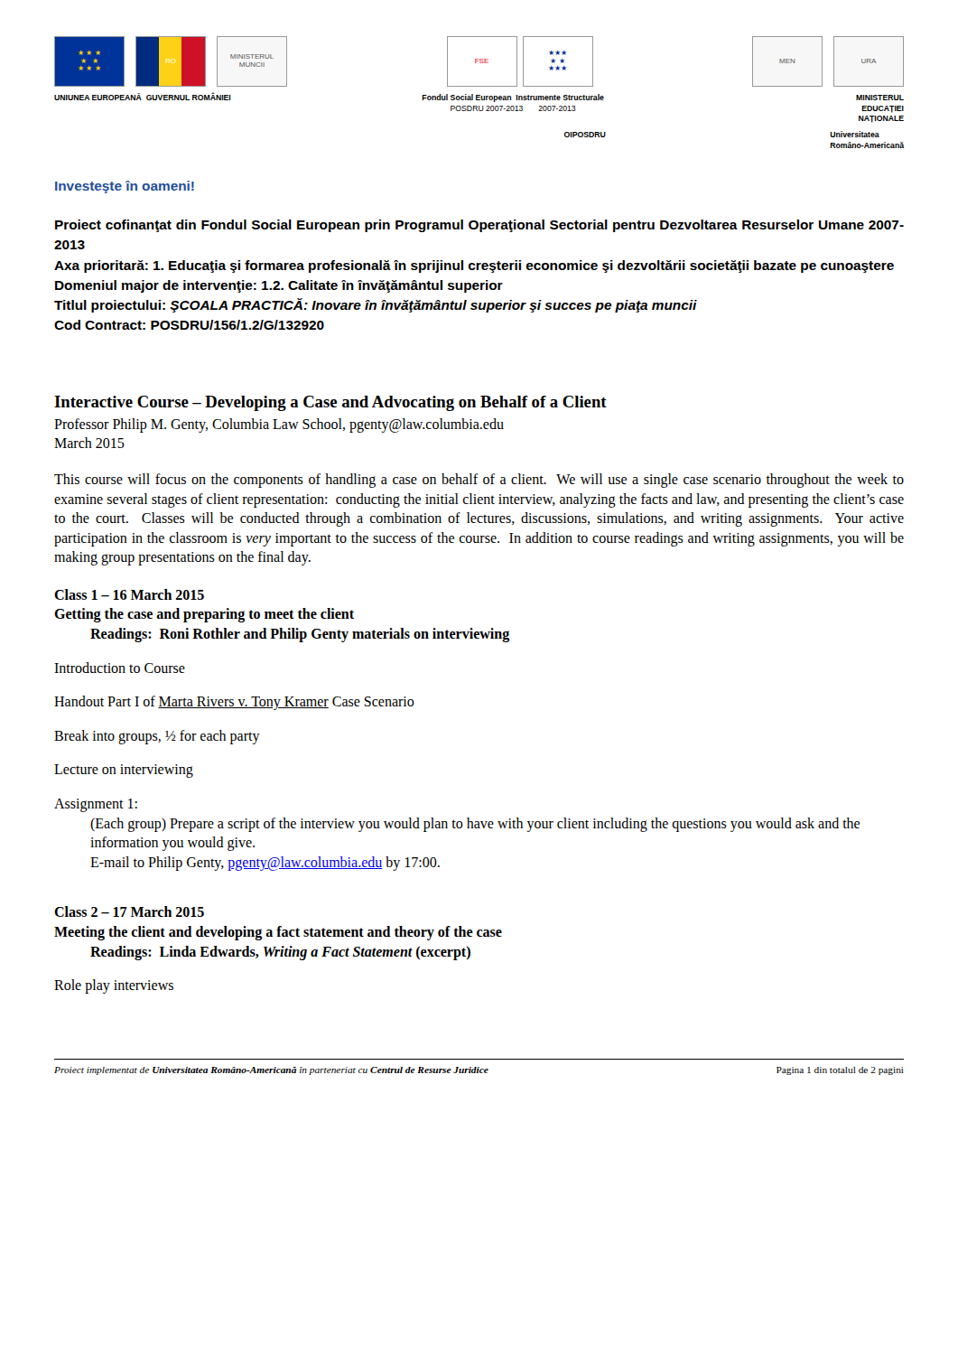★ ★ ★
★ ★
★ ★ ★
RO
MINISTERUL
MUNCII
FSE
★★★
★ ★
★★★
MEN
URA
UNIUNEA EUROPEANĂ GUVERNUL ROMÂNIEI
Fondul Social European Instrumente Structurale
POSDRU 2007-2013 2007-2013
MINISTERUL
EDUCAȚIEI
NAȚIONALE
OIPOSDRU Universitatea
Româno-Americană
Investeşte în oameni!
Proiect cofinanţat din Fondul Social European prin Programul Operaţional Sectorial pentru Dezvoltarea Resurselor Umane 2007-2013
Axa prioritară: 1. Educaţia şi formarea profesională în sprijinul creşterii economice şi dezvoltării societăţii bazate pe cunoaştere
Domeniul major de intervenţie: 1.2. Calitate în învăţământul superior
Titlul proiectului: ŞCOALA PRACTICĂ: Inovare în învăţământul superior şi succes pe piaţa muncii
Cod Contract: POSDRU/156/1.2/G/132920
Interactive Course – Developing a Case and Advocating on Behalf of a Client
Professor Philip M. Genty, Columbia Law School, pgenty@law.columbia.edu
March 2015
This course will focus on the components of handling a case on behalf of a client. We will use a single case scenario throughout the week to examine several stages of client representation: conducting the initial client interview, analyzing the facts and law, and presenting the client’s case to the court. Classes will be conducted through a combination of lectures, discussions, simulations, and writing assignments. Your active participation in the classroom is very important to the success of the course. In addition to course readings and writing assignments, you will be making group presentations on the final day.
Class 1 – 16 March 2015
Getting the case and preparing to meet the client
Readings: Roni Rothler and Philip Genty materials on interviewing
Introduction to Course
Handout Part I of Marta Rivers v. Tony Kramer Case Scenario
Break into groups, ½ for each party
Lecture on interviewing
Assignment 1:
(Each group) Prepare a script of the interview you would plan to have with your client including the questions you would ask and the information you would give.
E-mail to Philip Genty, pgenty@law.columbia.edu by 17:00.
Class 2 – 17 March 2015
Meeting the client and developing a fact statement and theory of the case
Readings: Linda Edwards, Writing a Fact Statement (excerpt)
Role play interviews
Proiect implementat de Universitatea Româno-Americană în parteneriat cu Centrul de Resurse Juridice
Pagina 1 din totalul de 2 pagini